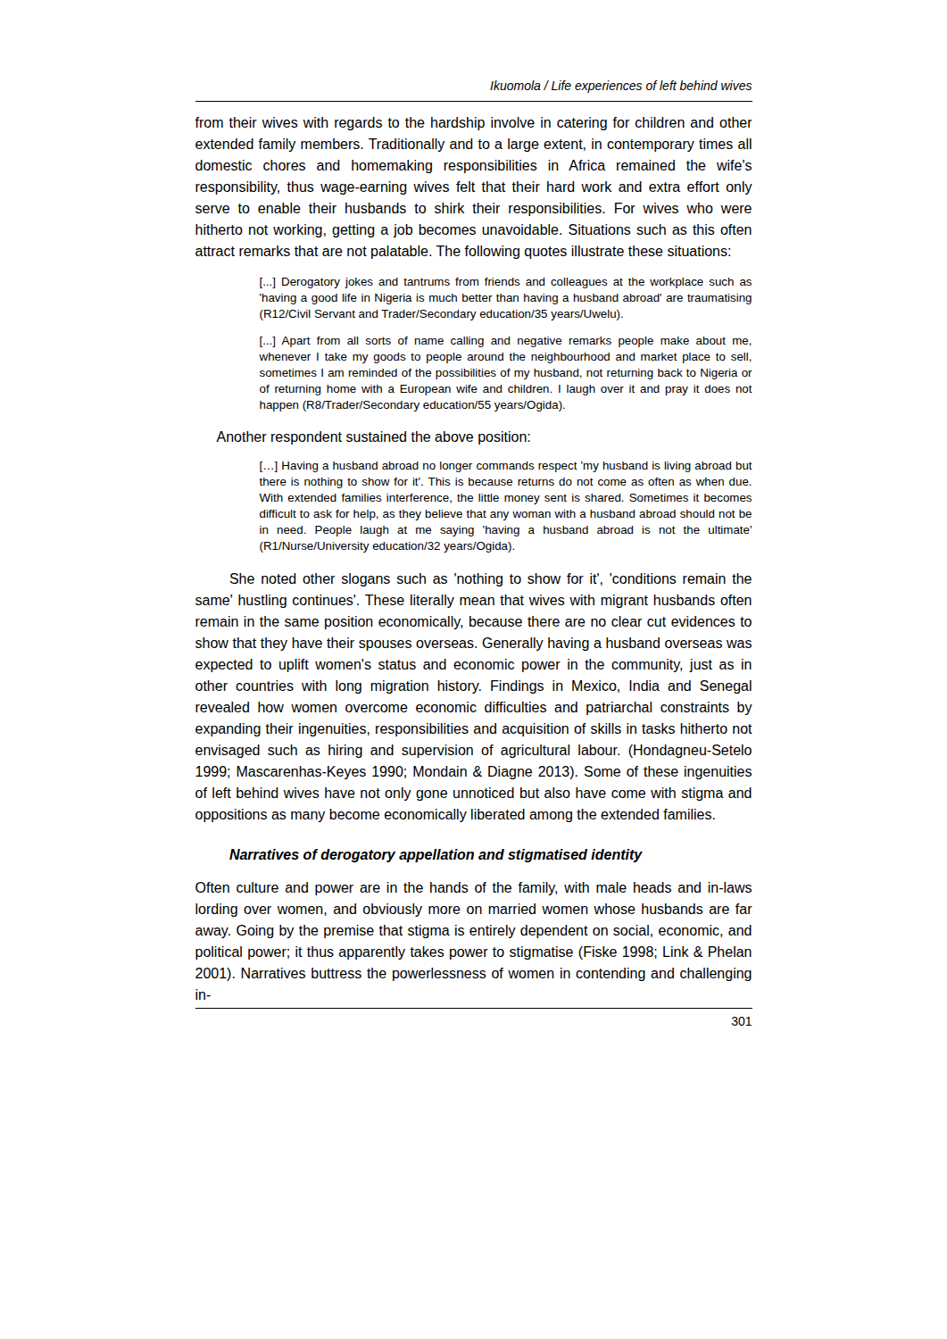Ikuomola / Life experiences of left behind wives
from their wives with regards to the hardship involve in catering for children and other extended family members. Traditionally and to a large extent, in contemporary times all domestic chores and homemaking responsibilities in Africa remained the wife's responsibility, thus wage-earning wives felt that their hard work and extra effort only serve to enable their husbands to shirk their responsibilities. For wives who were hitherto not working, getting a job becomes unavoidable. Situations such as this often attract remarks that are not palatable. The following quotes illustrate these situations:
[...] Derogatory jokes and tantrums from friends and colleagues at the workplace such as 'having a good life in Nigeria is much better than having a husband abroad' are traumatising (R12/Civil Servant and Trader/Secondary education/35 years/Uwelu).
[...] Apart from all sorts of name calling and negative remarks people make about me, whenever I take my goods to people around the neighbourhood and market place to sell, sometimes I am reminded of the possibilities of my husband, not returning back to Nigeria or of returning home with a European wife and children. I laugh over it and pray it does not happen (R8/Trader/Secondary education/55 years/Ogida).
Another respondent sustained the above position:
[…] Having a husband abroad no longer commands respect 'my husband is living abroad but there is nothing to show for it'. This is because returns do not come as often as when due. With extended families interference, the little money sent is shared. Sometimes it becomes difficult to ask for help, as they believe that any woman with a husband abroad should not be in need. People laugh at me saying 'having a husband abroad is not the ultimate' (R1/Nurse/University education/32 years/Ogida).
She noted other slogans such as 'nothing to show for it', 'conditions remain the same' hustling continues'. These literally mean that wives with migrant husbands often remain in the same position economically, because there are no clear cut evidences to show that they have their spouses overseas. Generally having a husband overseas was expected to uplift women's status and economic power in the community, just as in other countries with long migration history. Findings in Mexico, India and Senegal revealed how women overcome economic difficulties and patriarchal constraints by expanding their ingenuities, responsibilities and acquisition of skills in tasks hitherto not envisaged such as hiring and supervision of agricultural labour. (Hondagneu-Setelo 1999; Mascarenhas-Keyes 1990; Mondain & Diagne 2013). Some of these ingenuities of left behind wives have not only gone unnoticed but also have come with stigma and oppositions as many become economically liberated among the extended families.
Narratives of derogatory appellation and stigmatised identity
Often culture and power are in the hands of the family, with male heads and in-laws lording over women, and obviously more on married women whose husbands are far away. Going by the premise that stigma is entirely dependent on social, economic, and political power; it thus apparently takes power to stigmatise (Fiske 1998; Link & Phelan 2001). Narratives buttress the powerlessness of women in contending and challenging in-
301